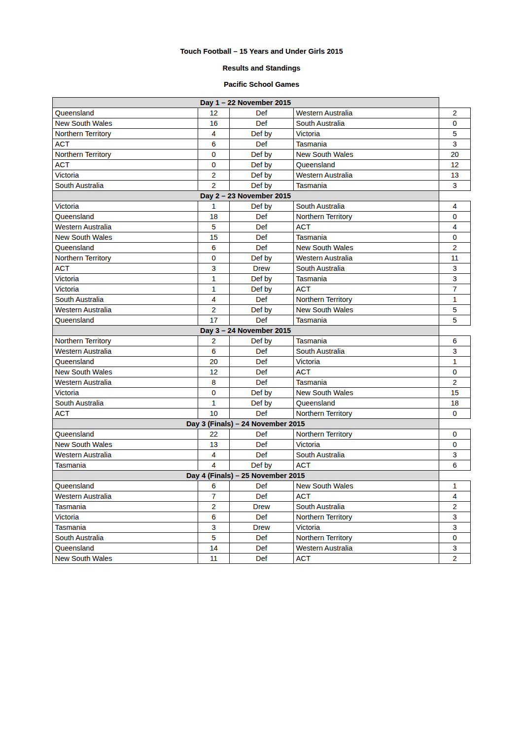Touch Football – 15 Years and Under Girls 2015
Results and Standings
Pacific School Games
| Day 1 – 22 November 2015 |
| Queensland | 12 | Def | Western Australia | 2 |
| New South Wales | 16 | Def | South Australia | 0 |
| Northern Territory | 4 | Def by | Victoria | 5 |
| ACT | 6 | Def | Tasmania | 3 |
| Northern Territory | 0 | Def by | New South Wales | 20 |
| ACT | 0 | Def by | Queensland | 12 |
| Victoria | 2 | Def by | Western Australia | 13 |
| South Australia | 2 | Def by | Tasmania | 3 |
| Day 2 – 23 November 2015 |
| Victoria | 1 | Def by | South Australia | 4 |
| Queensland | 18 | Def | Northern Territory | 0 |
| Western Australia | 5 | Def | ACT | 4 |
| New South Wales | 15 | Def | Tasmania | 0 |
| Queensland | 6 | Def | New South Wales | 2 |
| Northern Territory | 0 | Def by | Western Australia | 11 |
| ACT | 3 | Drew | South Australia | 3 |
| Victoria | 1 | Def by | Tasmania | 3 |
| Victoria | 1 | Def by | ACT | 7 |
| South Australia | 4 | Def | Northern Territory | 1 |
| Western Australia | 2 | Def by | New South Wales | 5 |
| Queensland | 17 | Def | Tasmania | 5 |
| Day 3 – 24 November 2015 |
| Northern Territory | 2 | Def by | Tasmania | 6 |
| Western Australia | 6 | Def | South Australia | 3 |
| Queensland | 20 | Def | Victoria | 1 |
| New South Wales | 12 | Def | ACT | 0 |
| Western Australia | 8 | Def | Tasmania | 2 |
| Victoria | 0 | Def by | New South Wales | 15 |
| South Australia | 1 | Def by | Queensland | 18 |
| ACT | 10 | Def | Northern Territory | 0 |
| Day 3 (Finals) – 24 November 2015 |
| Queensland | 22 | Def | Northern Territory | 0 |
| New South Wales | 13 | Def | Victoria | 0 |
| Western Australia | 4 | Def | South Australia | 3 |
| Tasmania | 4 | Def by | ACT | 6 |
| Day 4 (Finals) – 25 November 2015 |
| Queensland | 6 | Def | New South Wales | 1 |
| Western Australia | 7 | Def | ACT | 4 |
| Tasmania | 2 | Drew | South Australia | 2 |
| Victoria | 6 | Def | Northern Territory | 3 |
| Tasmania | 3 | Drew | Victoria | 3 |
| South Australia | 5 | Def | Northern Territory | 0 |
| Queensland | 14 | Def | Western Australia | 3 |
| New South Wales | 11 | Def | ACT | 2 |